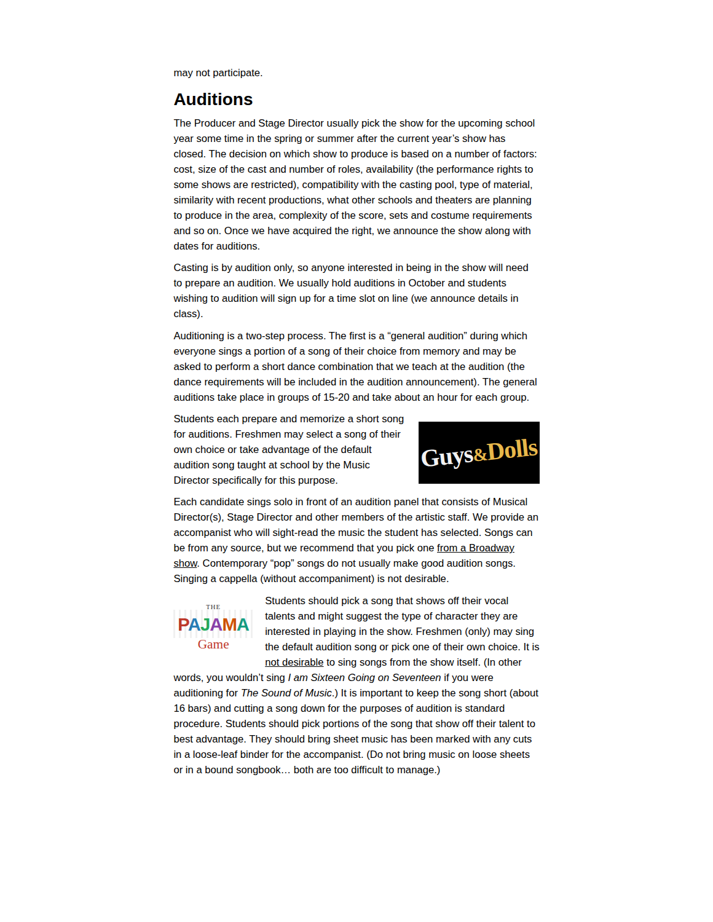may not participate.
Auditions
The Producer and Stage Director usually pick the show for the upcoming school year some time in the spring or summer after the current year’s show has closed. The decision on which show to produce is based on a number of factors: cost, size of the cast and number of roles, availability (the performance rights to some shows are restricted), compatibility with the casting pool, type of material, similarity with recent productions, what other schools and theaters are planning to produce in the area, complexity of the score, sets and costume requirements and so on. Once we have acquired the right, we announce the show along with dates for auditions.
Casting is by audition only, so anyone interested in being in the show will need to prepare an audition. We usually hold auditions in October and students wishing to audition will sign up for a time slot on line (we announce details in class).
Auditioning is a two-step process. The first is a “general audition” during which everyone sings a portion of a song of their choice from memory and may be asked to perform a short dance combination that we teach at the audition (the dance requirements will be included in the audition announcement). The general auditions take place in groups of 15-20 and take about an hour for each group.
Guys&Dolls
Students each prepare and memorize a short song for auditions. Freshmen may select a song of their own choice or take advantage of the default audition song taught at school by the Music Director specifically for this purpose.
Each candidate sings solo in front of an audition panel that consists of Musical Director(s), Stage Director and other members of the artistic staff. We provide an accompanist who will sight-read the music the student has selected. Songs can be from any source, but we recommend that you pick one from a Broadway show. Contemporary “pop” songs do not usually make good audition songs. Singing a cappella (without accompaniment) is not desirable.
THE
PAJAMA
Game
Students should pick a song that shows off their vocal talents and might suggest the type of character they are interested in playing in the show. Freshmen (only) may sing the default audition song or pick one of their own choice. It is not desirable to sing songs from the show itself. (In other words, you wouldn’t sing I am Sixteen Going on Seventeen if you were auditioning for The Sound of Music.) It is important to keep the song short (about 16 bars) and cutting a song down for the purposes of audition is standard procedure. Students should pick portions of the song that show off their talent to best advantage. They should bring sheet music has been marked with any cuts in a loose-leaf binder for the accompanist. (Do not bring music on loose sheets or in a bound songbook… both are too difficult to manage.)